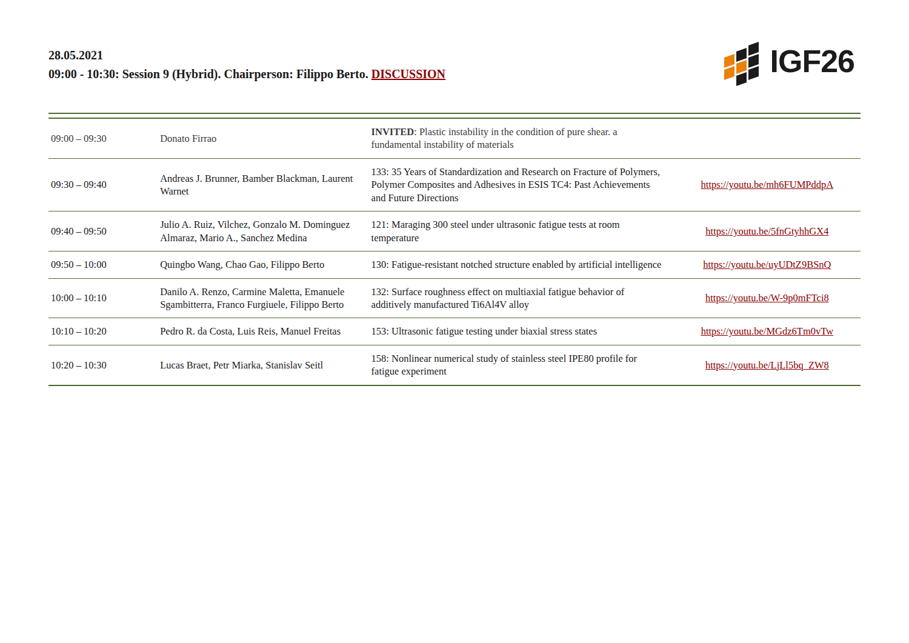28.05.2021
09:00 - 10:30: Session 9 (Hybrid). Chairperson: Filippo Berto. DISCUSSION
IGF26
| 09:00 – 09:30 | Donato Firrao | INVITED : Plastic instability in the condition of pure shear. a fundamental instability of materials | |
| 09:30 – 09:40 | Andreas J. Brunner, Bamber Blackman, Laurent Warnet | 133: 35 Years of Standardization and Research on Fracture of Polymers, Polymer Composites and Adhesives in ESIS TC4: Past Achievements and Future Directions | https://youtu.be/mh6FUMPddpA |
| 09:40 – 09:50 | Julio A. Ruiz, Vilchez, Gonzalo M. Dominguez Almaraz, Mario A., Sanchez Medina | 121: Maraging 300 steel under ultrasonic fatigue tests at room temperature | https://youtu.be/5fnGtyhhGX4 |
| 09:50 – 10:00 | Quingbo Wang, Chao Gao, Filippo Berto | 130: Fatigue-resistant notched structure enabled by artificial intelligence | https://youtu.be/uyUDtZ9BSnQ |
| 10:00 – 10:10 | Danilo A. Renzo, Carmine Maletta, Emanuele Sgambitterra, Franco Furgiuele, Filippo Berto | 132: Surface roughness effect on multiaxial fatigue behavior of additively manufactured Ti6Al4V alloy | https://youtu.be/W-9p0mFTci8 |
| 10:10 – 10:20 | Pedro R. da Costa, Luis Reis, Manuel Freitas | 153: Ultrasonic fatigue testing under biaxial stress states | https://youtu.be/MGdz6Tm0vTw |
| 10:20 – 10:30 | Lucas Braet, Petr Miarka, Stanislav Seitl | 158: Nonlinear numerical study of stainless steel IPE80 profile for fatigue experiment | https://youtu.be/LjLl5bq_ZW8 |